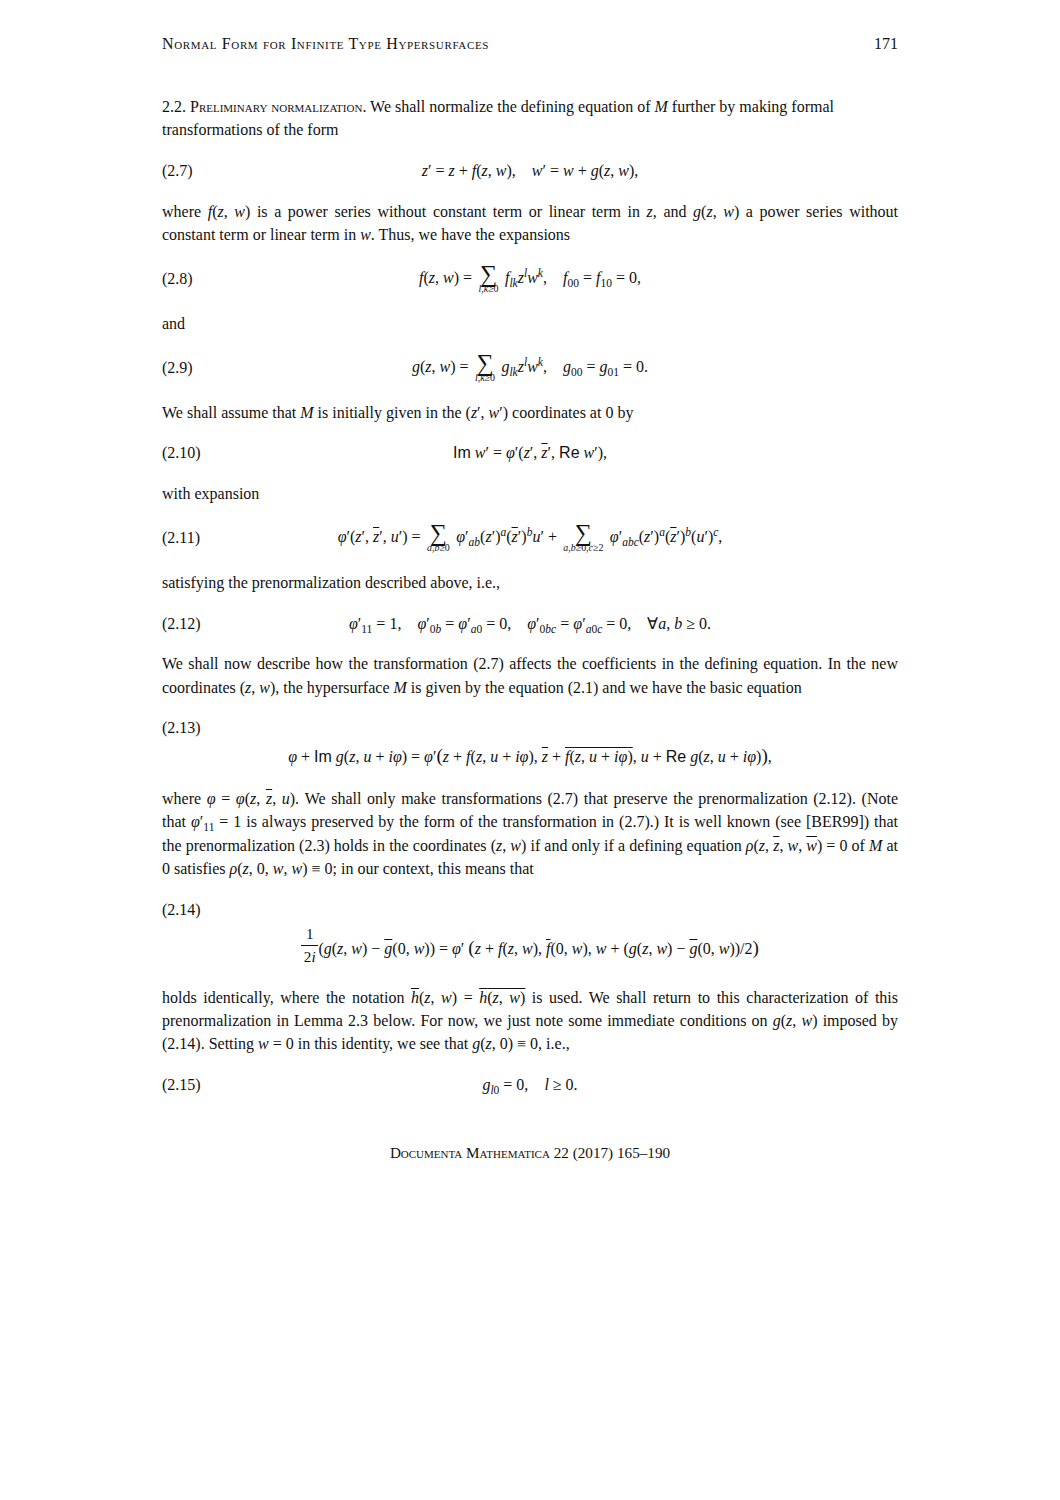Normal Form for Infinite Type Hypersurfaces 171
2.2. Preliminary normalization.
We shall normalize the defining equation of M further by making formal transformations of the form
(2.7) z′ = z + f(z, w), w′ = w + g(z, w),
where f(z, w) is a power series without constant term or linear term in z, and g(z, w) a power series without constant term or linear term in w. Thus, we have the expansions
(2.8) f(z, w) = ∑l,k≥0 flkzlwk, f00 = f10 = 0,
and
(2.9) g(z, w) = ∑l,k≥0 glkzlwk, g00 = g01 = 0.
We shall assume that M is initially given in the (z′, w′) coordinates at 0 by
(2.10) Im w′ = φ′(z′, z′, Re w′),
with expansion
(2.11) φ′(z′, z′, u′) = ∑a,b≥0 φ′ab(z′)a(z′)bu′ + ∑a,b≥0,c≥2 φ′abc(z′)a(z′)b(u′)c,
satisfying the prenormalization described above, i.e.,
(2.12) φ′11 = 1, φ′0b = φ′a0 = 0, φ′0bc = φ′a0c = 0, ∀a, b ≥ 0.
We shall now describe how the transformation (2.7) affects the coefficients in the defining equation. In the new coordinates (z, w), the hypersurface M is given by the equation (2.1) and we have the basic equation
(2.13)
φ + Im g(z, u + iφ) = φ′(z + f(z, u + iφ), z + f(z, u + iφ), u + Re g(z, u + iφ)),
where φ = φ(z, z, u). We shall only make transformations (2.7) that preserve the prenormalization (2.12). (Note that φ′11 = 1 is always preserved by the form of the transformation in (2.7).) It is well known (see [BER99]) that the prenormalization (2.3) holds in the coordinates (z, w) if and only if a defining equation ρ(z, z, w, w) = 0 of M at 0 satisfies ρ(z, 0, w, w) ≡ 0; in our context, this means that
(2.14)
12i(g(z, w) − g(0, w)) = φ′ (z + f(z, w), f(0, w), w + (g(z, w) − g(0, w))/2)
holds identically, where the notation h(z, w) = h(z, w) is used. We shall return to this characterization of this prenormalization in Lemma 2.3 below. For now, we just note some immediate conditions on g(z, w) imposed by (2.14). Setting w = 0 in this identity, we see that g(z, 0) ≡ 0, i.e.,
(2.15) gl0 = 0, l ≥ 0.
Documenta Mathematica 22 (2017) 165–190